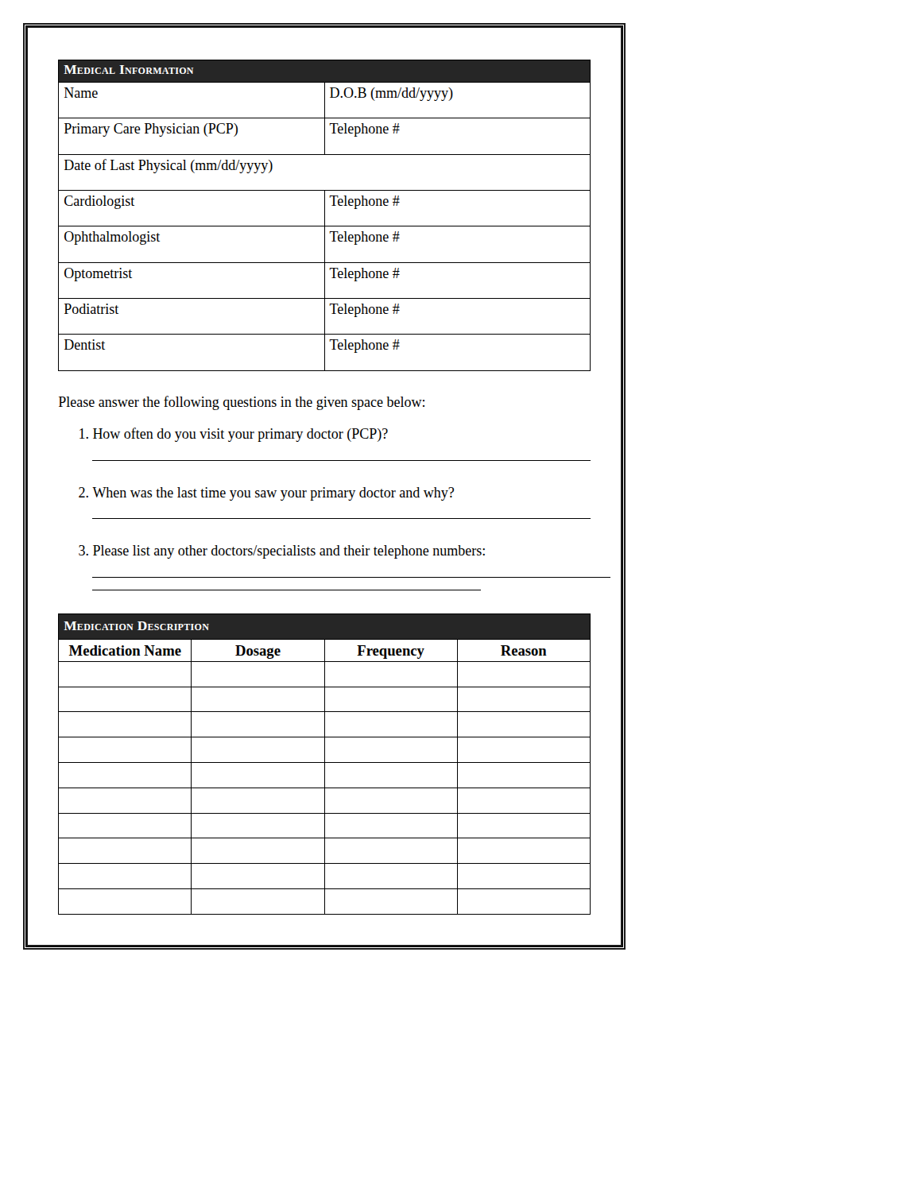| Medical Information |
| Name | D.O.B (mm/dd/yyyy) |
| Primary Care Physician (PCP) | Telephone # |
| Date of Last Physical (mm/dd/yyyy) |
| Cardiologist | Telephone # |
| Ophthalmologist | Telephone # |
| Optometrist | Telephone # |
| Podiatrist | Telephone # |
| Dentist | Telephone # |
Please answer the following questions in the given space below:
How often do you visit your primary doctor (PCP)?
When was the last time you saw your primary doctor and why?
Please list any other doctors/specialists and their telephone numbers:
| Medication Description |
| Medication Name | Dosage | Frequency | Reason |